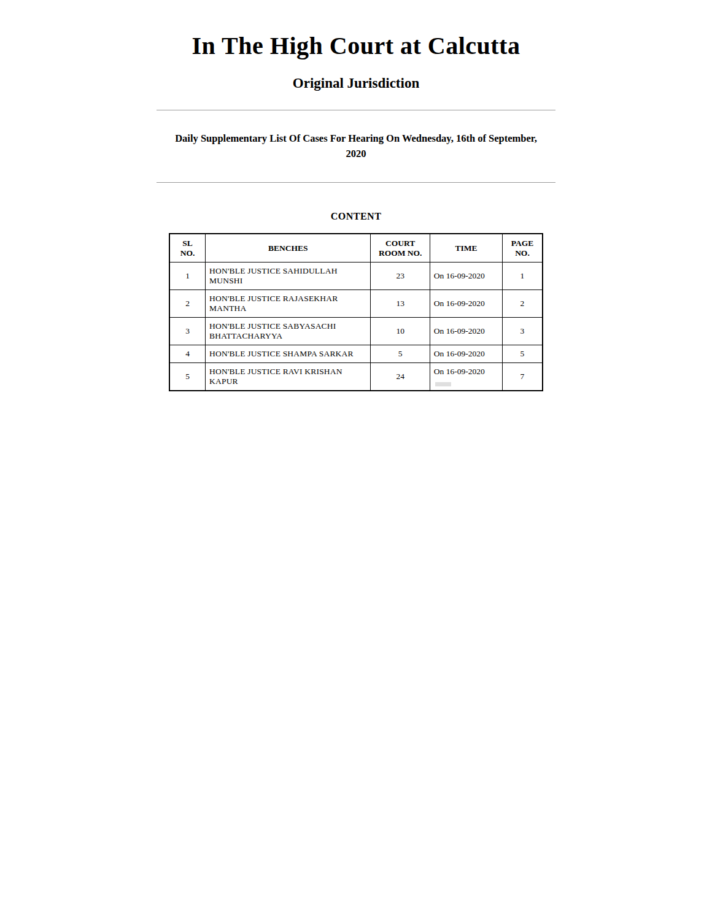In The High Court at Calcutta
Original Jurisdiction
Daily Supplementary List Of Cases For Hearing On Wednesday, 16th of September, 2020
CONTENT
| SL NO. | BENCHES | COURT ROOM NO. | TIME | PAGE NO. |
| --- | --- | --- | --- | --- |
| 1 | HON'BLE JUSTICE SAHIDULLAH MUNSHI | 23 | On 16-09-2020 | 1 |
| 2 | HON'BLE JUSTICE RAJASEKHAR MANTHA | 13 | On 16-09-2020 | 2 |
| 3 | HON'BLE JUSTICE SABYASACHI BHATTACHARYYA | 10 | On 16-09-2020 | 3 |
| 4 | HON'BLE JUSTICE SHAMPA SARKAR | 5 | On 16-09-2020 | 5 |
| 5 | HON'BLE JUSTICE RAVI KRISHAN KAPUR | 24 | On 16-09-2020 | 7 |